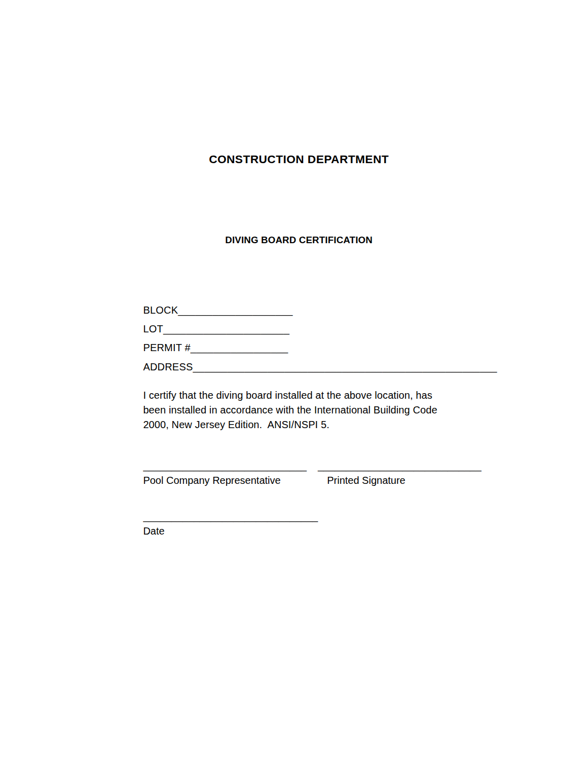CONSTRUCTION DEPARTMENT
DIVING BOARD CERTIFICATION
BLOCK____________________
LOT______________________
PERMIT #_________________
ADDRESS_____________________________________________________
I certify that the diving board installed at the above location, has been installed in accordance with the International Building Code 2000, New Jersey Edition. ANSI/NSPI 5.
_____________________________ _____________________________
Pool Company Representative Printed Signature
_______________________________
Date